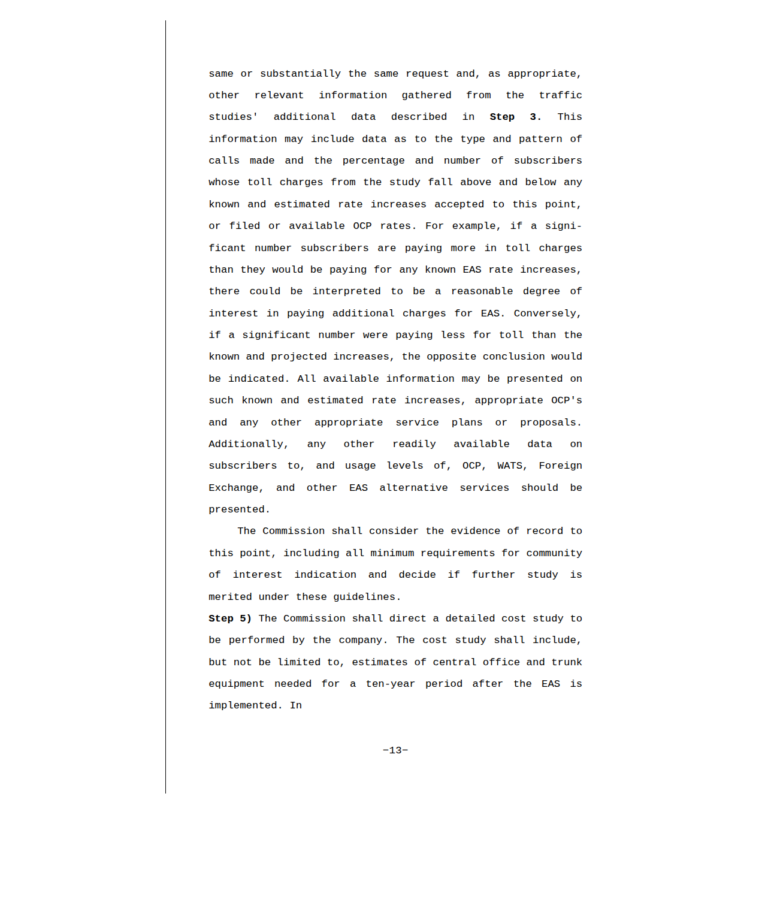same or substantially the same request and, as appropriate, other relevant information gathered from the traffic studies' additional data described in Step 3. This information may include data as to the type and pattern of calls made and the percentage and number of subscribers whose toll charges from the study fall above and below any known and estimated rate increases accepted to this point, or filed or available OCP rates. For example, if a signi- ficant number subscribers are paying more in toll charges than they would be paying for any known EAS rate increases, there could be interpreted to be a reasonable degree of interest in paying additional charges for EAS. Conversely, if a significant number were paying less for toll than the known and projected increases, the opposite conclusion would be indicated. All available information may be presented on such known and estimated rate increases, appropriate OCP's and any other appropriate service plans or proposals. Additionally, any other readily available data on subscribers to, and usage levels of, OCP, WATS, Foreign Exchange, and other EAS alternative services should be presented.
The Commission shall consider the evidence of record to this point, including all minimum requirements for community of interest indication and decide if further study is merited under these guidelines.
Step 5) The Commission shall direct a detailed cost study to be performed by the company. The cost study shall include, but not be limited to, estimates of central office and trunk equipment needed for a ten-year period after the EAS is implemented. In
−13−